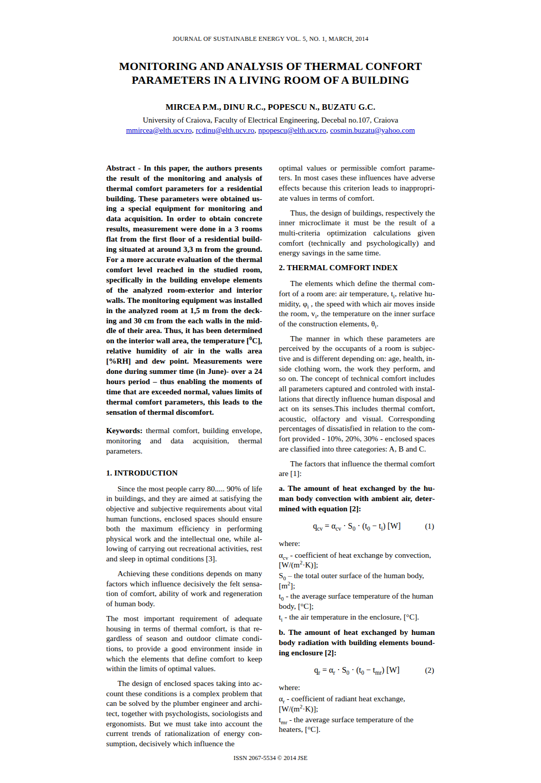JOURNAL OF SUSTAINABLE ENERGY VOL. 5, NO. 1, MARCH, 2014
MONITORING AND ANALYSIS OF THERMAL CONFORT PARAMETERS IN A LIVING ROOM OF A BUILDING
MIRCEA P.M., DINU R.C., POPESCU N., BUZATU G.C.
University of Craiova, Faculty of Electrical Engineering, Decebal no.107, Craiova
mmircea@elth.ucv.ro, rcdinu@elth.ucv.ro, npopescu@elth.ucv.ro, cosmin.buzatu@yahoo.com
Abstract - In this paper, the authors presents the result of the monitoring and analysis of thermal comfort parameters for a residential building. These parameters were obtained using a special equipment for monitoring and data acquisition. In order to obtain concrete results, measurement were done in a 3 rooms flat from the first floor of a residential building situated at around 3,3 m from the ground. For a more accurate evaluation of the thermal comfort level reached in the studied room, specifically in the building envelope elements of the analyzed room-exterior and interior walls. The monitoring equipment was installed in the analyzed room at 1,5 m from the decking and 30 cm from the each walls in the middle of their area. Thus, it has been determined on the interior wall area, the temperature [0C], relative humidity of air in the walls area [%RH] and dew point. Measurements were done during summer time (in June)- over a 24 hours period – thus enabling the moments of time that are exceeded normal, values limits of thermal comfort parameters, this leads to the sensation of thermal discomfort.
Keywords: thermal comfort, building envelope, monitoring and data acquisition, thermal parameters.
1. INTRODUCTION
Since the most people carry 80..... 90% of life in buildings, and they are aimed at satisfying the objective and subjective requirements about vital human functions, enclosed spaces should ensure both the maximum efficiency in performing physical work and the intellectual one, while allowing of carrying out recreational activities, rest and sleep in optimal conditions [3].
Achieving these conditions depends on many factors which influence decisively the felt sensation of comfort, ability of work and regeneration of human body.
The most important requirement of adequate housing in terms of thermal comfort, is that regardless of season and outdoor climate conditions, to provide a good environment inside in which the elements that define comfort to keep within the limits of optimal values.
The design of enclosed spaces taking into account these conditions is a complex problem that can be solved by the plumber engineer and architect, together with psychologists, sociologists and ergonomists. But we must take into account the current trends of rationalization of energy consumption, decisively which influence the
optimal values or permissible comfort parameters. In most cases these influences have adverse effects because this criterion leads to inappropriate values in terms of comfort.
Thus, the design of buildings, respectively the inner microclimate it must be the result of a multi-criteria optimization calculations given comfort (technically and psychologically) and energy savings in the same time.
2. THERMAL COMFORT INDEX
The elements which define the thermal comfort of a room are: air temperature, ti, relative humidity, φi , the speed with which air moves inside the room, vi, the temperature on the inner surface of the construction elements, θi.
The manner in which these parameters are perceived by the occupants of a room is subjective and is different depending on: age, health, inside clothing worn, the work they perform, and so on. The concept of technical comfort includes all parameters captured and controled with installations that directly influence human disposal and act on its senses.This includes thermal comfort, acoustic, olfactory and visual. Corresponding percentages of dissatisfied in relation to the comfort provided - 10%, 20%, 30% - enclosed spaces are classified into three categories: A, B and C.
The factors that influence the thermal comfort are [1]:
a. The amount of heat exchanged by the human body convection with ambient air, determined with equation [2]:
qcv = αcv · S0 · (t0 − ti) [W] (1)
where:
αcv - coefficient of heat exchange by convection, [W/(m2·K)];
S0 – the total outer surface of the human body, [m2];
t0 - the average surface temperature of the human body, [°C];
ti - the air temperature in the enclosure, [°C].
b. The amount of heat exchanged by human body radiation with building elements bounding enclosure [2]:
qr = αr · S0 · (t0 − tmr) [W] (2)
where:
αr - coefficient of radiant heat exchange, [W/(m2·K)];
tmr - the average surface temperature of the heaters, [°C].
ISSN 2067-5534 © 2014 JSE